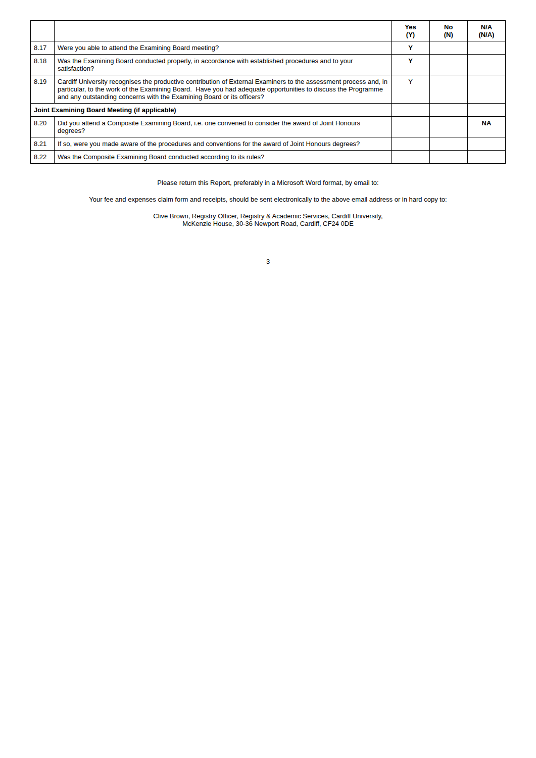| | | Yes (Y) | No (N) | N/A (N/A) |
| --- | --- | --- | --- | --- |
| 8.17 | Were you able to attend the Examining Board meeting? | Y | | |
| 8.18 | Was the Examining Board conducted properly, in accordance with established procedures and to your satisfaction? | Y | | |
| 8.19 | Cardiff University recognises the productive contribution of External Examiners to the assessment process and, in particular, to the work of the Examining Board. Have you had adequate opportunities to discuss the Programme and any outstanding concerns with the Examining Board or its officers? | Y | | |
| Joint Examining Board Meeting (if applicable) | | | |
| 8.20 | Did you attend a Composite Examining Board, i.e. one convened to consider the award of Joint Honours degrees? | | | NA |
| 8.21 | If so, were you made aware of the procedures and conventions for the award of Joint Honours degrees? | | | |
| 8.22 | Was the Composite Examining Board conducted according to its rules? | | | |
Please return this Report, preferably in a Microsoft Word format, by email to:
Your fee and expenses claim form and receipts, should be sent electronically to the above email address or in hard copy to:
Clive Brown, Registry Officer, Registry & Academic Services, Cardiff University,
McKenzie House, 30-36 Newport Road, Cardiff, CF24 0DE
3